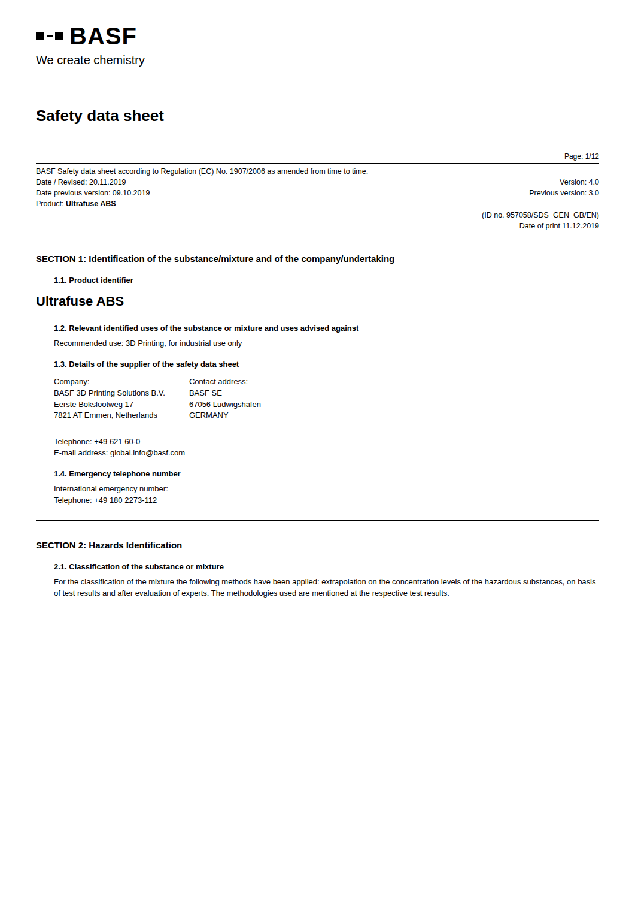BASF
We create chemistry
Safety data sheet
Page: 1/12
BASF Safety data sheet according to Regulation (EC) No. 1907/2006 as amended from time to time.
Date / Revised: 20.11.2019 Version: 4.0
Date previous version: 09.10.2019 Previous version: 3.0
Product: Ultrafuse ABS
(ID no. 957058/SDS_GEN_GB/EN)
Date of print 11.12.2019
SECTION 1: Identification of the substance/mixture and of the company/undertaking
1.1. Product identifier
Ultrafuse ABS
1.2. Relevant identified uses of the substance or mixture and uses advised against
Recommended use: 3D Printing, for industrial use only
1.3. Details of the supplier of the safety data sheet
| Company: | Contact address: |
| BASF 3D Printing Solutions B.V. | BASF SE |
| Eerste Bokslootweg 17 | 67056 Ludwigshafen |
| 7821 AT Emmen, Netherlands | GERMANY |
Telephone: +49 621 60-0
E-mail address: global.info@basf.com
1.4. Emergency telephone number
International emergency number:
Telephone: +49 180 2273-112
SECTION 2: Hazards Identification
2.1. Classification of the substance or mixture
For the classification of the mixture the following methods have been applied: extrapolation on the concentration levels of the hazardous substances, on basis of test results and after evaluation of experts. The methodologies used are mentioned at the respective test results.